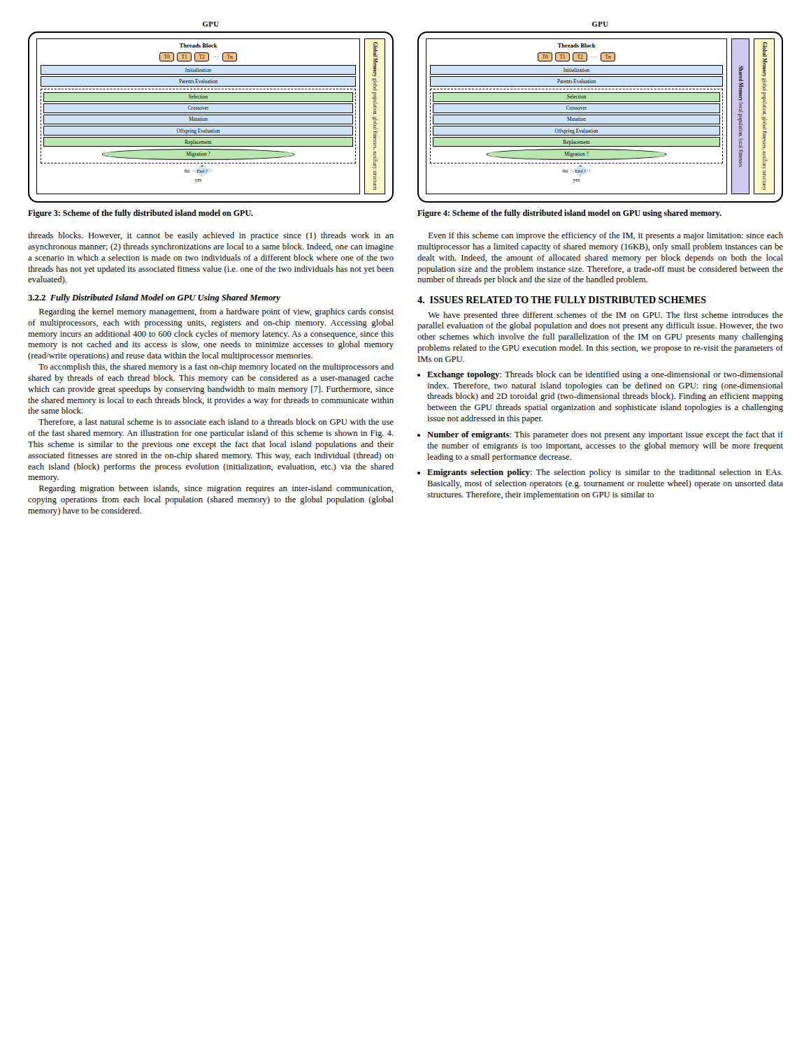GPU
Threads Block
T0
T1
T2
···
Tn
Initialization
Parents Evaluation
Selection
Crossover
Mutation
Offspring Evaluation
Replacement
Migration ?
no
End ?
yes
Global Memory global population, global fitnesses, auxiliary structures
Figure 3: Scheme of the fully distributed island model on GPU.
GPU
Threads Block
T0
T1
T2
···
Tn
Initialization
Parents Evaluation
Selection
Crossover
Mutation
Offspring Evaluation
Replacement
Migration ?
no
End ?
yes
Shared Memory local population, local fitnesses
Global Memory global population, global fitnesses, auxiliary structures
Figure 4: Scheme of the fully distributed island model on GPU using shared memory.
threads blocks. However, it cannot be easily achieved in practice since (1) threads work in an asynchronous manner; (2) threads synchronizations are local to a same block. Indeed, one can imagine a scenario in which a selection is made on two individuals of a different block where one of the two threads has not yet updated its associated fitness value (i.e. one of the two individuals has not yet been evaluated).
3.2.2 Fully Distributed Island Model on GPU Using Shared Memory
Regarding the kernel memory management, from a hardware point of view, graphics cards consist of multiprocessors, each with processing units, registers and on-chip memory. Accessing global memory incurs an additional 400 to 600 clock cycles of memory latency. As a consequence, since this memory is not cached and its access is slow, one needs to minimize accesses to global memory (read/write operations) and reuse data within the local multiprocessor memories.
To accomplish this, the shared memory is a fast on-chip memory located on the multiprocessors and shared by threads of each thread block. This memory can be considered as a user-managed cache which can provide great speedups by conserving bandwidth to main memory [7]. Furthermore, since the shared memory is local to each threads block, it provides a way for threads to communicate within the same block.
Therefore, a last natural scheme is to associate each island to a threads block on GPU with the use of the fast shared memory. An illustration for one particular island of this scheme is shown in Fig. 4. This scheme is similar to the previous one except the fact that local island populations and their associated fitnesses are stored in the on-chip shared memory. This way, each individual (thread) on each island (block) performs the process evolution (initialization, evaluation, etc.) via the shared memory.
Regarding migration between islands, since migration requires an inter-island communication, copying operations from each local population (shared memory) to the global population (global memory) have to be considered.
Even if this scheme can improve the efficiency of the IM, it presents a major limitation: since each multiprocessor has a limited capacity of shared memory (16KB), only small problem instances can be dealt with. Indeed, the amount of allocated shared memory per block depends on both the local population size and the problem instance size. Therefore, a trade-off must be considered between the number of threads per block and the size of the handled problem.
4. ISSUES RELATED TO THE FULLY DISTRIBUTED SCHEMES
We have presented three different schemes of the IM on GPU. The first scheme introduces the parallel evaluation of the global population and does not present any difficult issue. However, the two other schemes which involve the full parallelization of the IM on GPU presents many challenging problems related to the GPU execution model. In this section, we propose to re-visit the parameters of IMs on GPU.
Exchange topology: Threads block can be identified using a one-dimensional or two-dimensional index. Therefore, two natural island topologies can be defined on GPU: ring (one-dimensional threads block) and 2D toroidal grid (two-dimensional threads block). Finding an efficient mapping between the GPU threads spatial organization and sophisticate island topologies is a challenging issue not addressed in this paper.
Number of emigrants: This parameter does not present any important issue except the fact that if the number of emigrants is too important, accesses to the global memory will be more frequent leading to a small performance decrease.
Emigrants selection policy: The selection policy is similar to the traditional selection in EAs. Basically, most of selection operators (e.g. tournament or roulette wheel) operate on unsorted data structures. Therefore, their implementation on GPU is similar to